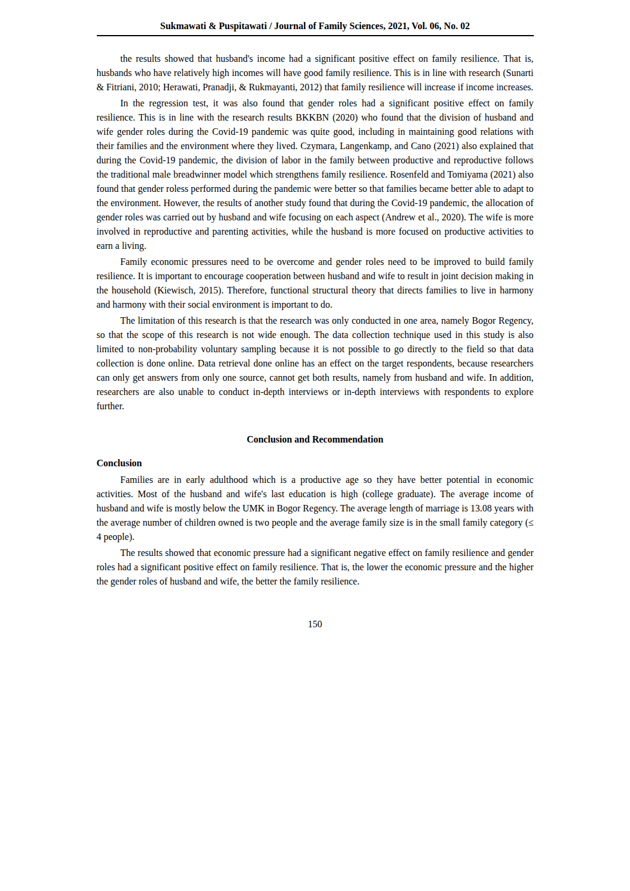Sukmawati & Puspitawati / Journal of Family Sciences, 2021, Vol. 06, No. 02
the results showed that husband's income had a significant positive effect on family resilience. That is, husbands who have relatively high incomes will have good family resilience. This is in line with research (Sunarti & Fitriani, 2010; Herawati, Pranadji, & Rukmayanti, 2012) that family resilience will increase if income increases.
In the regression test, it was also found that gender roles had a significant positive effect on family resilience. This is in line with the research results BKKBN (2020) who found that the division of husband and wife gender roles during the Covid-19 pandemic was quite good, including in maintaining good relations with their families and the environment where they lived. Czymara, Langenkamp, and Cano (2021) also explained that during the Covid-19 pandemic, the division of labor in the family between productive and reproductive follows the traditional male breadwinner model which strengthens family resilience. Rosenfeld and Tomiyama (2021) also found that gender roless performed during the pandemic were better so that families became better able to adapt to the environment. However, the results of another study found that during the Covid-19 pandemic, the allocation of gender roles was carried out by husband and wife focusing on each aspect (Andrew et al., 2020). The wife is more involved in reproductive and parenting activities, while the husband is more focused on productive activities to earn a living.
Family economic pressures need to be overcome and gender roles need to be improved to build family resilience. It is important to encourage cooperation between husband and wife to result in joint decision making in the household (Kiewisch, 2015). Therefore, functional structural theory that directs families to live in harmony and harmony with their social environment is important to do.
The limitation of this research is that the research was only conducted in one area, namely Bogor Regency, so that the scope of this research is not wide enough. The data collection technique used in this study is also limited to non-probability voluntary sampling because it is not possible to go directly to the field so that data collection is done online. Data retrieval done online has an effect on the target respondents, because researchers can only get answers from only one source, cannot get both results, namely from husband and wife. In addition, researchers are also unable to conduct in-depth interviews or in-depth interviews with respondents to explore further.
Conclusion and Recommendation
Conclusion
Families are in early adulthood which is a productive age so they have better potential in economic activities. Most of the husband and wife's last education is high (college graduate). The average income of husband and wife is mostly below the UMK in Bogor Regency. The average length of marriage is 13.08 years with the average number of children owned is two people and the average family size is in the small family category (≤ 4 people).
The results showed that economic pressure had a significant negative effect on family resilience and gender roles had a significant positive effect on family resilience. That is, the lower the economic pressure and the higher the gender roles of husband and wife, the better the family resilience.
150